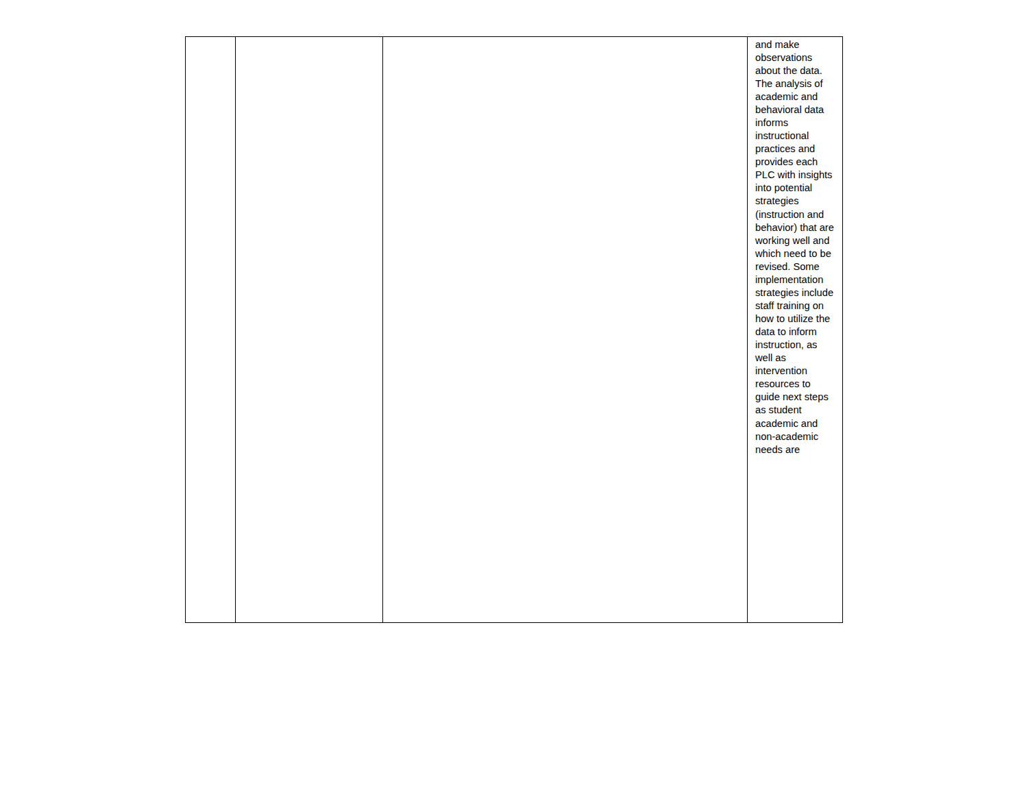| | | | and make observations about the data. The analysis of academic and behavioral data informs instructional practices and provides each PLC with insights into potential strategies (instruction and behavior) that are working well and which need to be revised. Some implementation strategies include staff training on how to utilize the data to inform instruction, as well as intervention resources to guide next steps as student academic and non-academic needs are |